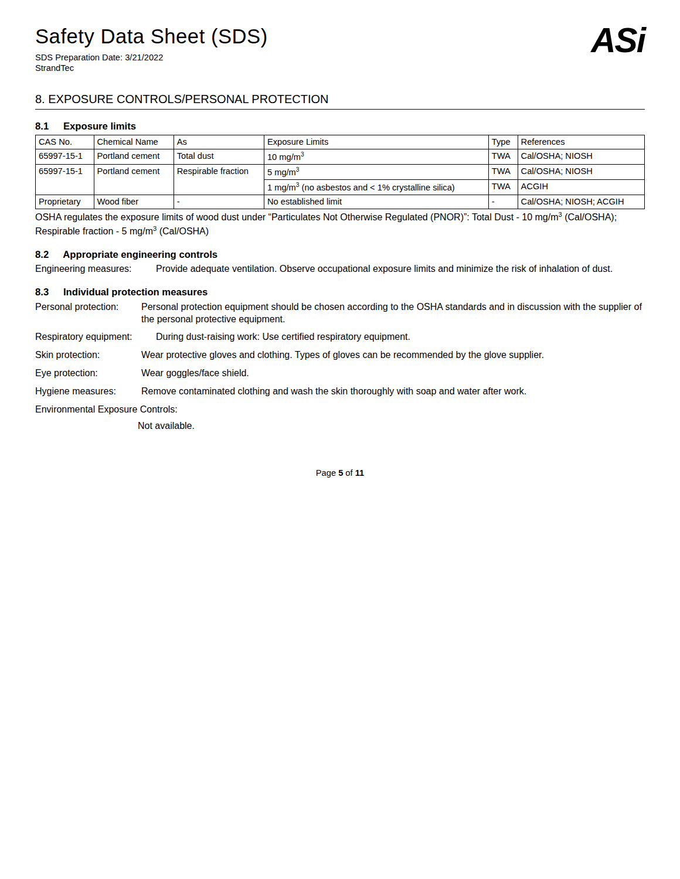Safety Data Sheet (SDS)
SDS Preparation Date: 3/21/2022
StrandTec
ASi
8. Exposure controls/personal protection
8.1 Exposure limits
| CAS No. | Chemical Name | As | Exposure Limits | Type | References |
| --- | --- | --- | --- | --- | --- |
| 65997-15-1 | Portland cement | Total dust | 10 mg/m 3 | TWA | Cal/OSHA; NIOSH |
| 65997-15-1 | Portland cement | Respirable fraction | 5 mg/m 3 | TWA | Cal/OSHA; NIOSH |
| 1 mg/m 3 (no asbestos and < 1% crystalline silica) | TWA | ACGIH |
| Proprietary | Wood fiber | - | No established limit | - | Cal/OSHA; NIOSH; ACGIH |
OSHA regulates the exposure limits of wood dust under “Particulates Not Otherwise Regulated (PNOR)”: Total Dust - 10 mg/m3 (Cal/OSHA); Respirable fraction - 5 mg/m3 (Cal/OSHA)
8.2 Appropriate engineering controls
Engineering measures:
Provide adequate ventilation. Observe occupational exposure limits and minimize the risk of inhalation of dust.
8.3 Individual protection measures
Personal protection:
Personal protection equipment should be chosen according to the OSHA standards and in discussion with the supplier of the personal protective equipment.
Respiratory equipment:
During dust-raising work: Use certified respiratory equipment.
Skin protection:
Wear protective gloves and clothing. Types of gloves can be recommended by the glove supplier.
Eye protection:
Wear goggles/face shield.
Hygiene measures:
Remove contaminated clothing and wash the skin thoroughly with soap and water after work.
Environmental Exposure Controls:
Not available.
Page 5 of 11